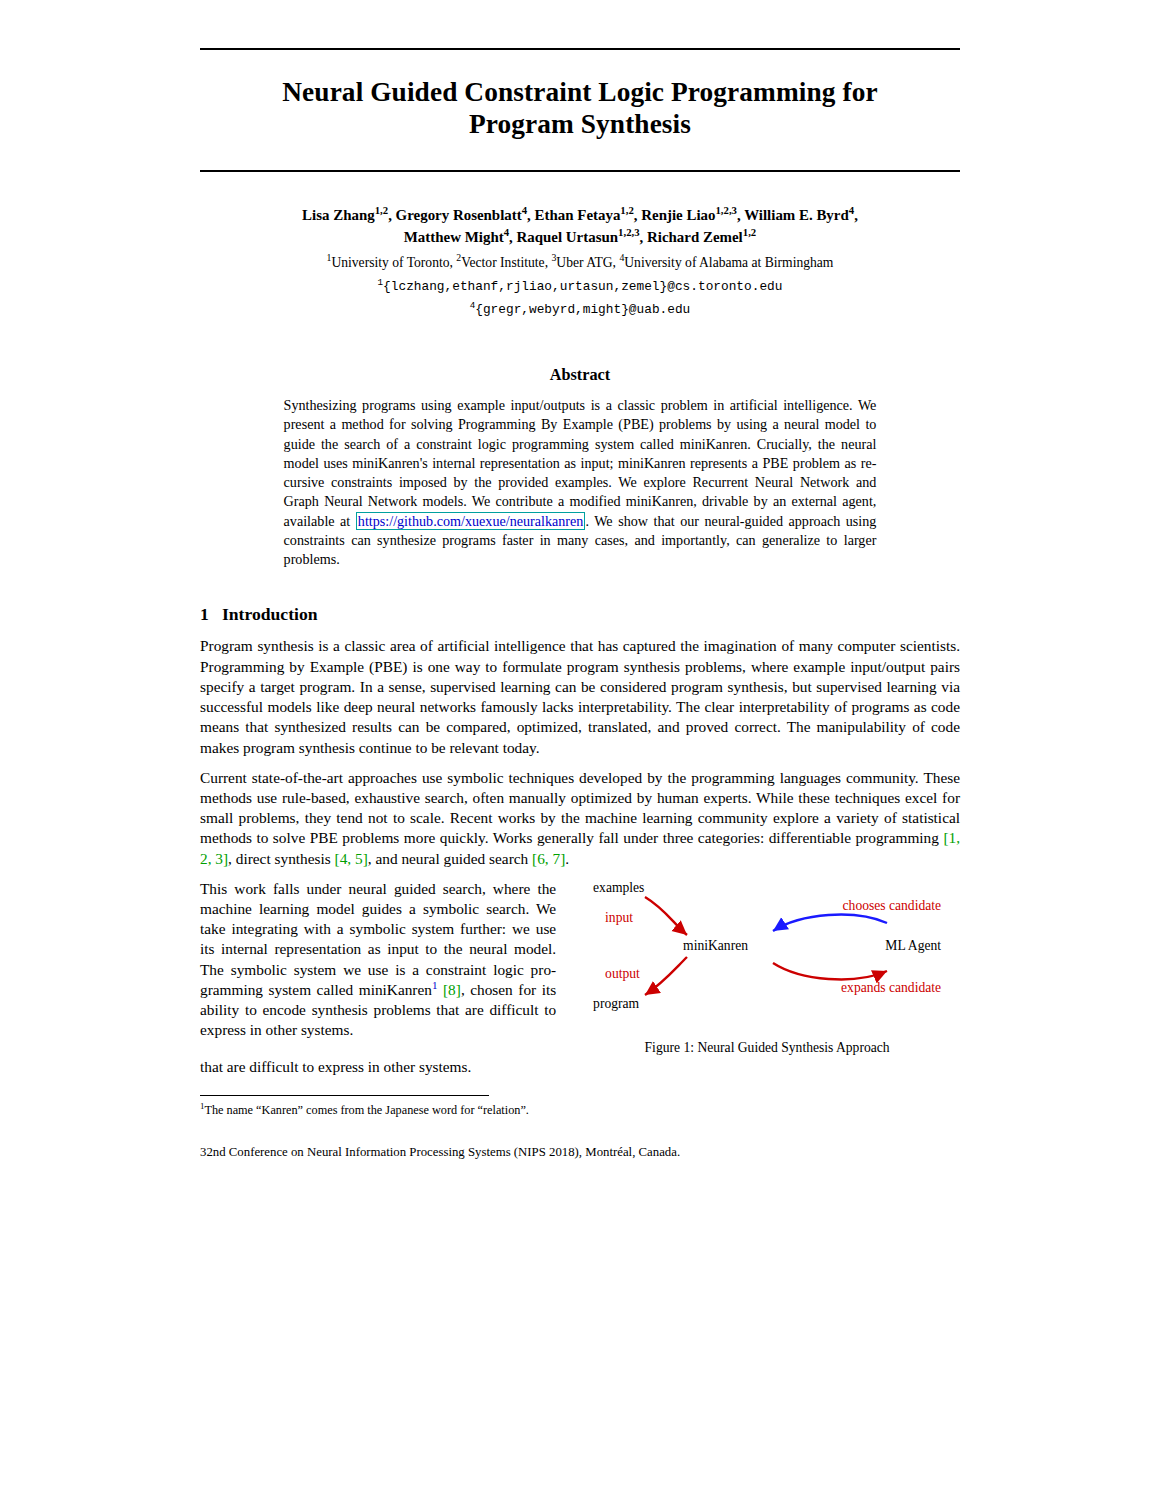Neural Guided Constraint Logic Programming for
Program Synthesis
Lisa Zhang1,2, Gregory Rosenblatt4, Ethan Fetaya1,2, Renjie Liao1,2,3, William E. Byrd4,
Matthew Might4, Raquel Urtasun1,2,3, Richard Zemel1,2
1University of Toronto, 2Vector Institute, 3Uber ATG, 4University of Alabama at Birmingham
1{lczhang,ethanf,rjliao,urtasun,zemel}@cs.toronto.edu
4{gregr,webyrd,might}@uab.edu
Abstract
Synthesizing programs using example input/outputs is a classic problem in artificial intelligence. We present a method for solving Programming By Example (PBE) problems by using a neural model to guide the search of a constraint logic programming system called miniKanren. Crucially, the neural model uses miniKanren's internal representation as input; miniKanren represents a PBE problem as recursive constraints imposed by the provided examples. We explore Recurrent Neural Network and Graph Neural Network models. We contribute a modified miniKanren, drivable by an external agent, available at https://github.com/xuexue/neuralkanren. We show that our neural-guided approach using constraints can synthesize programs faster in many cases, and importantly, can generalize to larger problems.
1 Introduction
Program synthesis is a classic area of artificial intelligence that has captured the imagination of many computer scientists. Programming by Example (PBE) is one way to formulate program synthesis problems, where example input/output pairs specify a target program. In a sense, supervised learning can be considered program synthesis, but supervised learning via successful models like deep neural networks famously lacks interpretability. The clear interpretability of programs as code means that synthesized results can be compared, optimized, translated, and proved correct. The manipulability of code makes program synthesis continue to be relevant today.
Current state-of-the-art approaches use symbolic techniques developed by the programming languages community. These methods use rule-based, exhaustive search, often manually optimized by human experts. While these techniques excel for small problems, they tend not to scale. Recent works by the machine learning community explore a variety of statistical methods to solve PBE problems more quickly. Works generally fall under three categories: differentiable programming [1, 2, 3], direct synthesis [4, 5], and neural guided search [6, 7].
This work falls under neural guided search, where the machine learning model guides a symbolic search. We take integrating with a symbolic system further: we use its internal representation as input to the neural model. The symbolic system we use is a constraint logic programming system called miniKanren1 [8], chosen for its ability to encode synthesis problems that are difficult to express in other systems.
examples input miniKanren output program ML Agent chooses candidate expands candidate
Figure 1: Neural Guided Synthesis Approach
that are difficult to express in other systems.
1The name “Kanren” comes from the Japanese word for “relation”.
32nd Conference on Neural Information Processing Systems (NIPS 2018), Montréal, Canada.